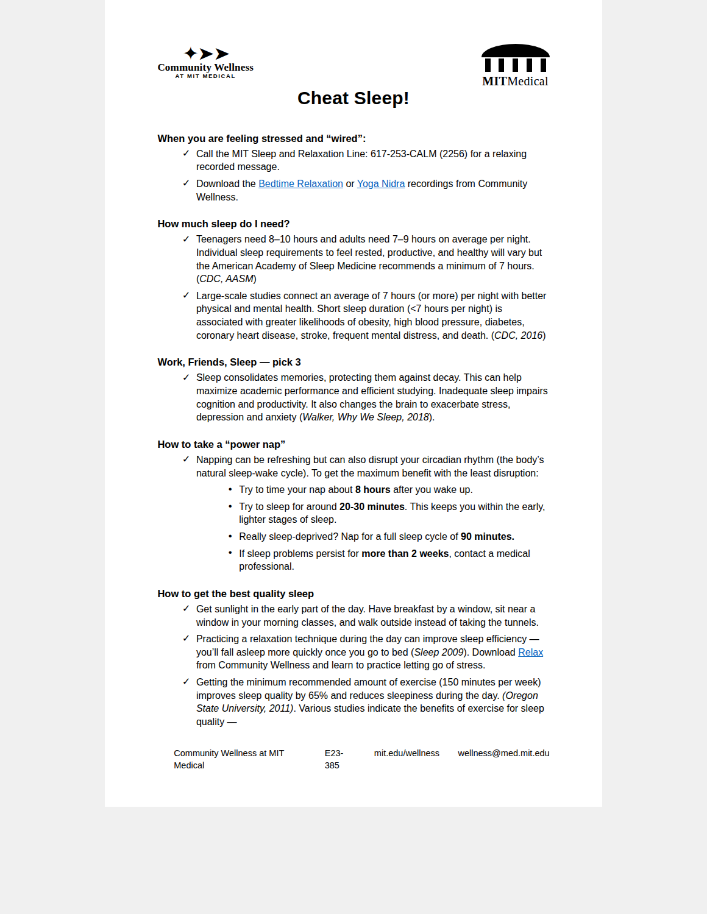✦➤➤
Community Wellness
AT MIT MEDICAL
MITMedical
Cheat Sleep!
When you are feeling stressed and “wired”:
Call the MIT Sleep and Relaxation Line: 617-253-CALM (2256) for a relaxing recorded message.
Download the Bedtime Relaxation or Yoga Nidra recordings from Community Wellness.
How much sleep do I need?
Teenagers need 8–10 hours and adults need 7–9 hours on average per night. Individual sleep requirements to feel rested, productive, and healthy will vary but the American Academy of Sleep Medicine recommends a minimum of 7 hours. (CDC, AASM)
Large-scale studies connect an average of 7 hours (or more) per night with better physical and mental health. Short sleep duration (<7 hours per night) is associated with greater likelihoods of obesity, high blood pressure, diabetes, coronary heart disease, stroke, frequent mental distress, and death. (CDC, 2016)
Work, Friends, Sleep — pick 3
Sleep consolidates memories, protecting them against decay. This can help maximize academic performance and efficient studying. Inadequate sleep impairs cognition and productivity. It also changes the brain to exacerbate stress, depression and anxiety (Walker, Why We Sleep, 2018).
How to take a “power nap”
Napping can be refreshing but can also disrupt your circadian rhythm (the body’s natural sleep-wake cycle). To get the maximum benefit with the least disruption:
Try to time your nap about 8 hours after you wake up.
Try to sleep for around 20-30 minutes. This keeps you within the early, lighter stages of sleep.
Really sleep-deprived? Nap for a full sleep cycle of 90 minutes.
If sleep problems persist for more than 2 weeks, contact a medical professional.
How to get the best quality sleep
Get sunlight in the early part of the day. Have breakfast by a window, sit near a window in your morning classes, and walk outside instead of taking the tunnels.
Practicing a relaxation technique during the day can improve sleep efficiency — you’ll fall asleep more quickly once you go to bed (Sleep 2009). Download Relax from Community Wellness and learn to practice letting go of stress.
Getting the minimum recommended amount of exercise (150 minutes per week) improves sleep quality by 65% and reduces sleepiness during the day. (Oregon State University, 2011). Various studies indicate the benefits of exercise for sleep quality —
Community Wellness at MIT Medical E23-385 mit.edu/wellness wellness@med.mit.edu